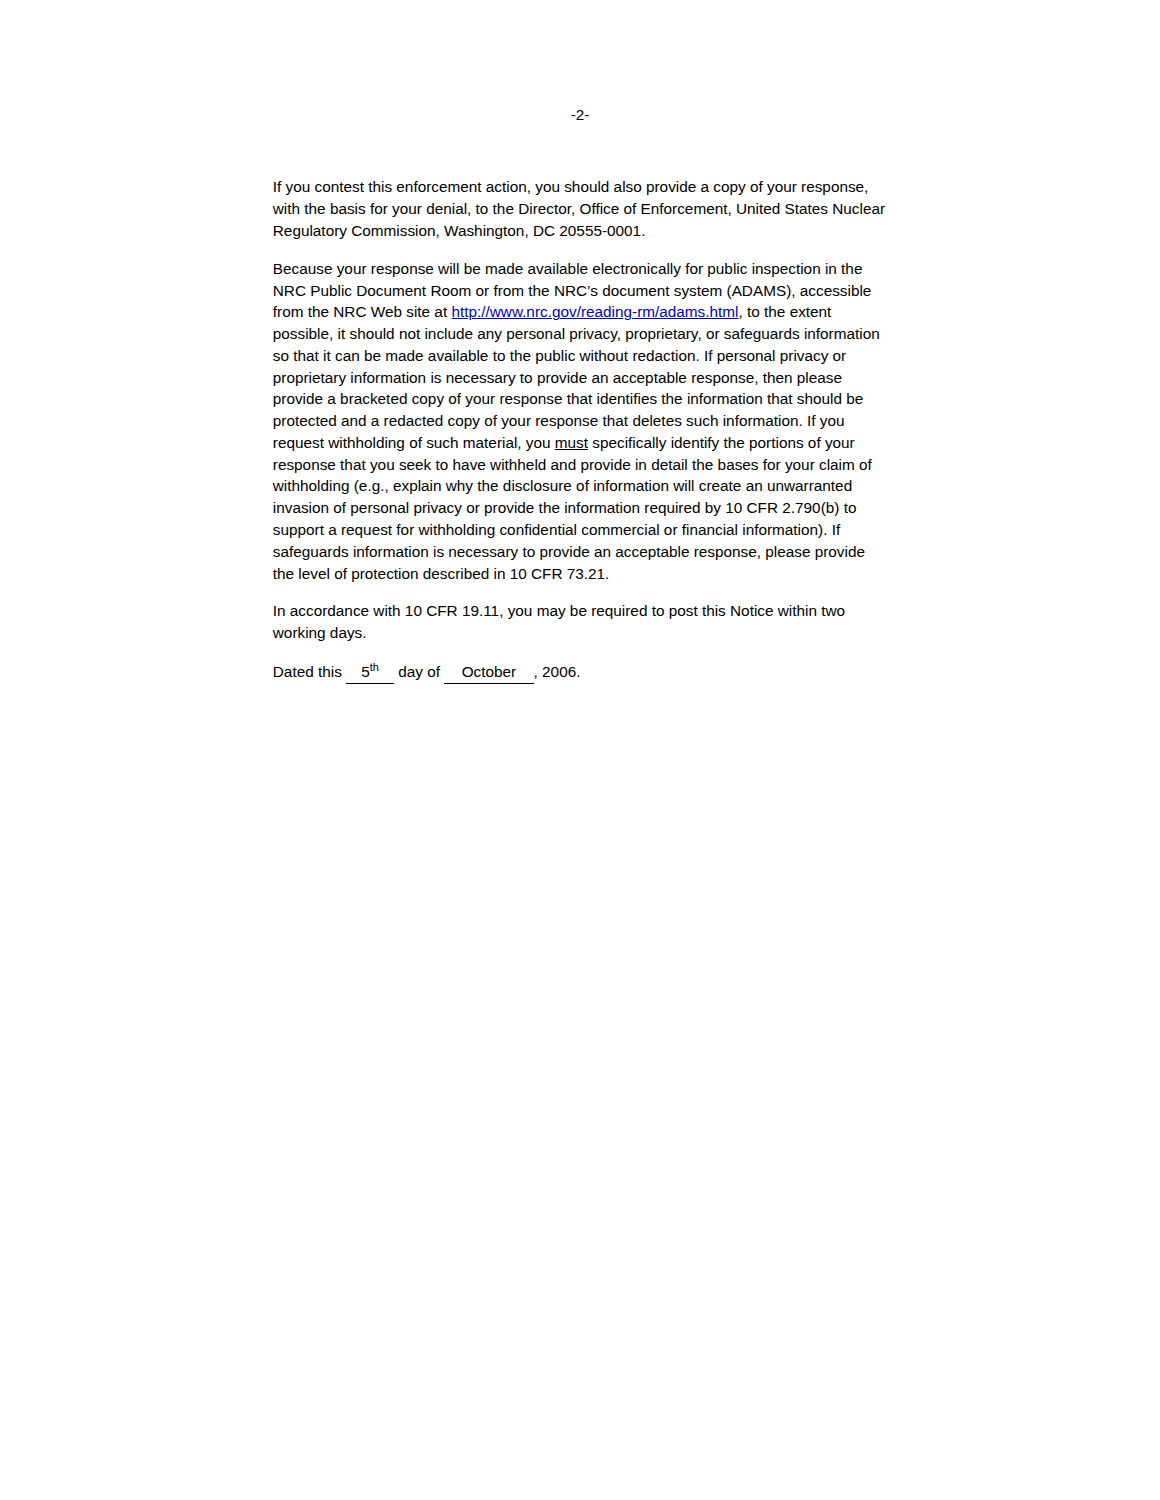-2-
If you contest this enforcement action, you should also provide a copy of your response, with the basis for your denial, to the Director, Office of Enforcement, United States Nuclear Regulatory Commission, Washington, DC 20555-0001.
Because your response will be made available electronically for public inspection in the NRC Public Document Room or from the NRC’s document system (ADAMS), accessible from the NRC Web site at http://www.nrc.gov/reading-rm/adams.html, to the extent possible, it should not include any personal privacy, proprietary, or safeguards information so that it can be made available to the public without redaction. If personal privacy or proprietary information is necessary to provide an acceptable response, then please provide a bracketed copy of your response that identifies the information that should be protected and a redacted copy of your response that deletes such information. If you request withholding of such material, you must specifically identify the portions of your response that you seek to have withheld and provide in detail the bases for your claim of withholding (e.g., explain why the disclosure of information will create an unwarranted invasion of personal privacy or provide the information required by 10 CFR 2.790(b) to support a request for withholding confidential commercial or financial information). If safeguards information is necessary to provide an acceptable response, please provide the level of protection described in 10 CFR 73.21.
In accordance with 10 CFR 19.11, you may be required to post this Notice within two working days.
Dated this 5th day of October, 2006.